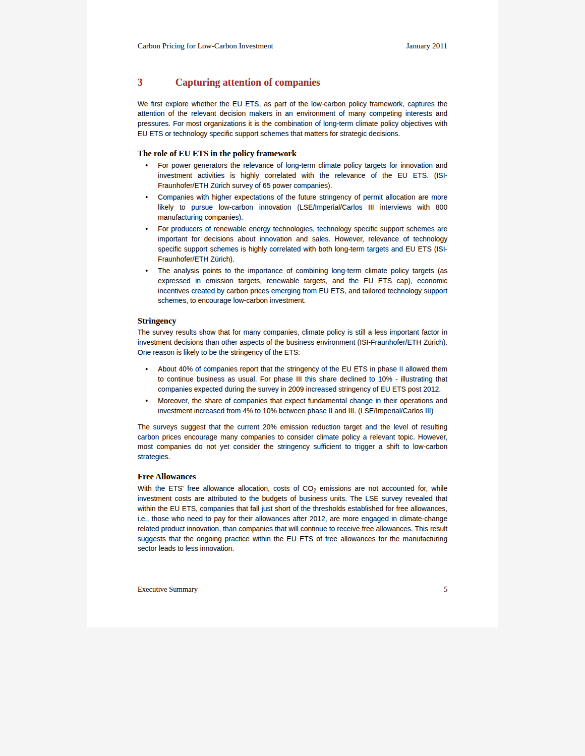Carbon Pricing for Low-Carbon Investment January 2011
3 Capturing attention of companies
We first explore whether the EU ETS, as part of the low-carbon policy framework, captures the attention of the relevant decision makers in an environment of many competing interests and pressures. For most organizations it is the combination of long-term climate policy objectives with EU ETS or technology specific support schemes that matters for strategic decisions.
The role of EU ETS in the policy framework
For power generators the relevance of long-term climate policy targets for innovation and investment activities is highly correlated with the relevance of the EU ETS. (ISI-Fraunhofer/ETH Zürich survey of 65 power companies).
Companies with higher expectations of the future stringency of permit allocation are more likely to pursue low-carbon innovation (LSE/Imperial/Carlos III interviews with 800 manufacturing companies).
For producers of renewable energy technologies, technology specific support schemes are important for decisions about innovation and sales. However, relevance of technology specific support schemes is highly correlated with both long-term targets and EU ETS (ISI-Fraunhofer/ETH Zürich).
The analysis points to the importance of combining long-term climate policy targets (as expressed in emission targets, renewable targets, and the EU ETS cap), economic incentives created by carbon prices emerging from EU ETS, and tailored technology support schemes, to encourage low-carbon investment.
Stringency
The survey results show that for many companies, climate policy is still a less important factor in investment decisions than other aspects of the business environment (ISI-Fraunhofer/ETH Zürich). One reason is likely to be the stringency of the ETS:
About 40% of companies report that the stringency of the EU ETS in phase II allowed them to continue business as usual. For phase III this share declined to 10% - illustrating that companies expected during the survey in 2009 increased stringency of EU ETS post 2012.
Moreover, the share of companies that expect fundamental change in their operations and investment increased from 4% to 10% between phase II and III. (LSE/Imperial/Carlos III)
The surveys suggest that the current 20% emission reduction target and the level of resulting carbon prices encourage many companies to consider climate policy a relevant topic. However, most companies do not yet consider the stringency sufficient to trigger a shift to low-carbon strategies.
Free Allowances
With the ETS' free allowance allocation, costs of CO2 emissions are not accounted for, while investment costs are attributed to the budgets of business units. The LSE survey revealed that within the EU ETS, companies that fall just short of the thresholds established for free allowances, i.e., those who need to pay for their allowances after 2012, are more engaged in climate-change related product innovation, than companies that will continue to receive free allowances. This result suggests that the ongoing practice within the EU ETS of free allowances for the manufacturing sector leads to less innovation.
Executive Summary 5